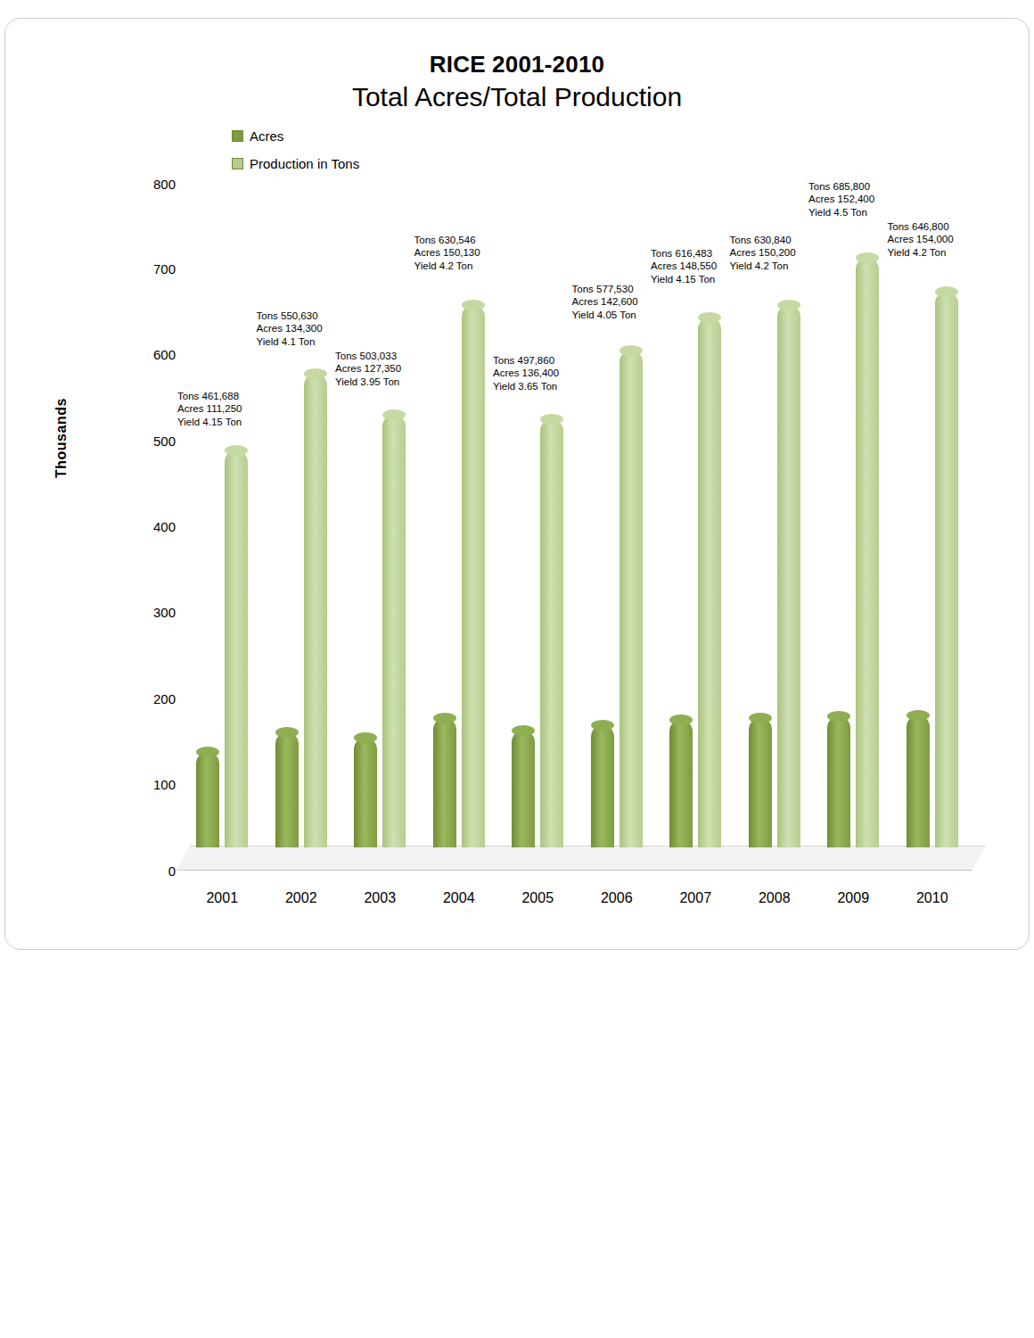RICE 2001-2010
Total Acres/Total Production
Acres
Production in Tons
Thousands
0
100
200
300
400
500
600
700
800
Tons 461,688
Acres 111,250
Yield 4.15 Ton
Tons 550,630
Acres 134,300
Yield 4.1 Ton
Tons 503,033
Acres 127,350
Yield 3.95 Ton
Tons 630,546
Acres 150,130
Yield 4.2 Ton
Tons 497,860
Acres 136,400
Yield 3.65 Ton
Tons 577,530
Acres 142,600
Yield 4.05 Ton
Tons 616,483
Acres 148,550
Yield 4.15 Ton
Tons 630,840
Acres 150,200
Yield 4.2 Ton
Tons 685,800
Acres 152,400
Yield 4.5 Ton
Tons 646,800
Acres 154,000
Yield 4.2 Ton
2001
2002
2003
2004
2005
2006
2007
2008
2009
2010